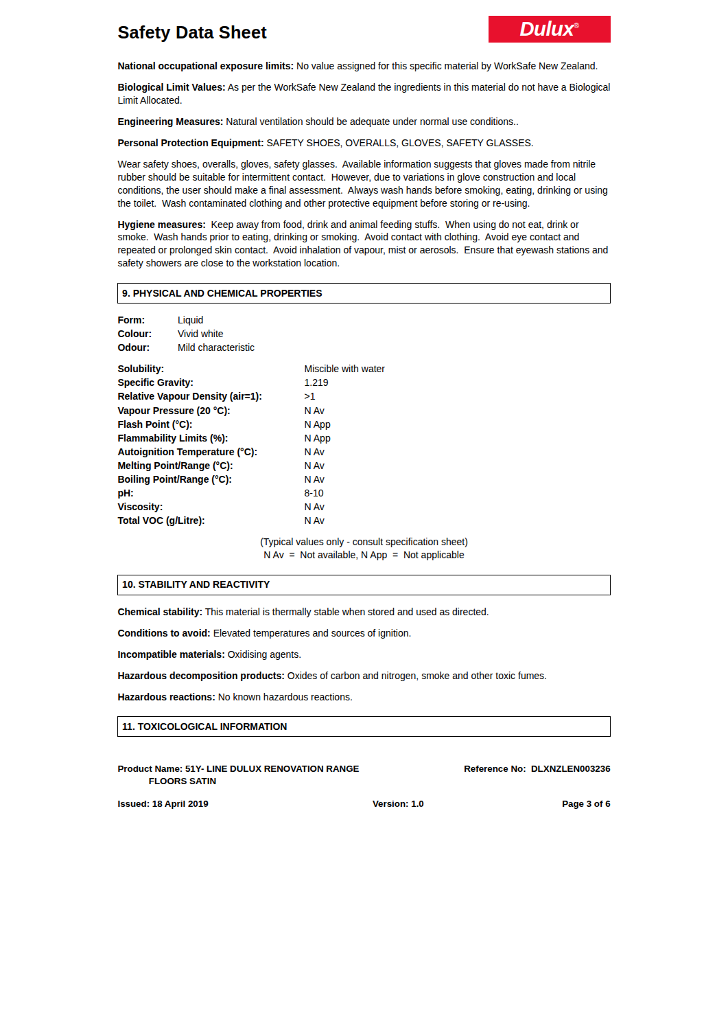Safety Data Sheet
Dulux®
National occupational exposure limits: No value assigned for this specific material by WorkSafe New Zealand.
Biological Limit Values: As per the WorkSafe New Zealand the ingredients in this material do not have a Biological Limit Allocated.
Engineering Measures: Natural ventilation should be adequate under normal use conditions..
Personal Protection Equipment: SAFETY SHOES, OVERALLS, GLOVES, SAFETY GLASSES.
Wear safety shoes, overalls, gloves, safety glasses. Available information suggests that gloves made from nitrile rubber should be suitable for intermittent contact. However, due to variations in glove construction and local conditions, the user should make a final assessment. Always wash hands before smoking, eating, drinking or using the toilet. Wash contaminated clothing and other protective equipment before storing or re-using.
Hygiene measures: Keep away from food, drink and animal feeding stuffs. When using do not eat, drink or smoke. Wash hands prior to eating, drinking or smoking. Avoid contact with clothing. Avoid eye contact and repeated or prolonged skin contact. Avoid inhalation of vapour, mist or aerosols. Ensure that eyewash stations and safety showers are close to the workstation location.
9. PHYSICAL AND CHEMICAL PROPERTIES
| Form: | Liquid |
| Colour: | Vivid white |
| Odour: | Mild characteristic |
| Solubility: | Miscible with water |
| Specific Gravity: | 1.219 |
| Relative Vapour Density (air=1): | >1 |
| Vapour Pressure (20 °C): | N Av |
| Flash Point (°C): | N App |
| Flammability Limits (%): | N App |
| Autoignition Temperature (°C): | N Av |
| Melting Point/Range (°C): | N Av |
| Boiling Point/Range (°C): | N Av |
| pH: | 8-10 |
| Viscosity: | N Av |
| Total VOC (g/Litre): | N Av |
(Typical values only - consult specification sheet)
N Av = Not available, N App = Not applicable
10. STABILITY AND REACTIVITY
Chemical stability: This material is thermally stable when stored and used as directed.
Conditions to avoid: Elevated temperatures and sources of ignition.
Incompatible materials: Oxidising agents.
Hazardous decomposition products: Oxides of carbon and nitrogen, smoke and other toxic fumes.
Hazardous reactions: No known hazardous reactions.
11. TOXICOLOGICAL INFORMATION
Product Name: 51Y- LINE DULUX RENOVATION RANGE
FLOORS SATIN
Reference No: DLXNZLEN003236
Issued: 18 April 2019
Version: 1.0
Page 3 of 6